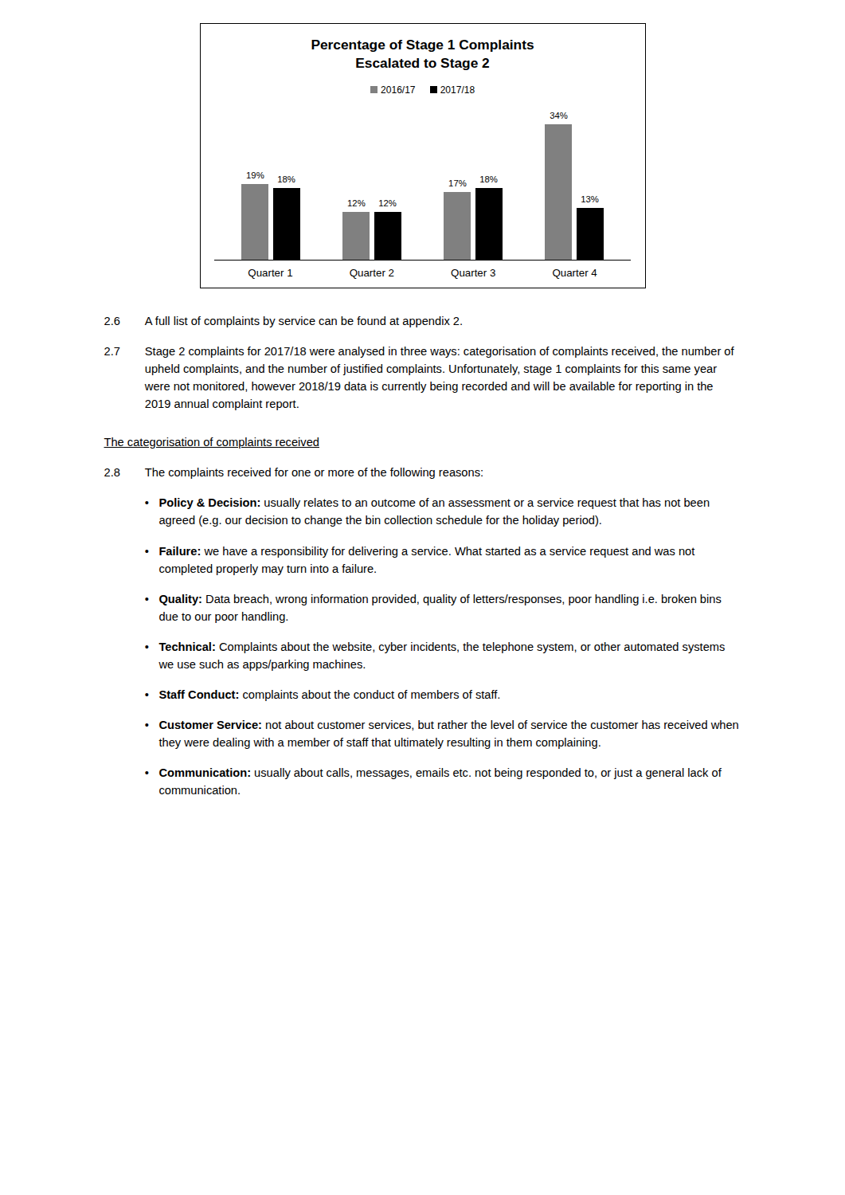Percentage of Stage 1 Complaints
Escalated to Stage 2
2016/17 2017/18
19%
18%
12%
12%
17%
18%
34%
13%
Quarter 1 Quarter 2 Quarter 3 Quarter 4
2.6 A full list of complaints by service can be found at appendix 2.
2.7 Stage 2 complaints for 2017/18 were analysed in three ways: categorisation of complaints received, the number of upheld complaints, and the number of justified complaints. Unfortunately, stage 1 complaints for this same year were not monitored, however 2018/19 data is currently being recorded and will be available for reporting in the 2019 annual complaint report.
The categorisation of complaints received
2.8 The complaints received for one or more of the following reasons:
Policy & Decision: usually relates to an outcome of an assessment or a service request that has not been agreed (e.g. our decision to change the bin collection schedule for the holiday period).
Failure: we have a responsibility for delivering a service. What started as a service request and was not completed properly may turn into a failure.
Quality: Data breach, wrong information provided, quality of letters/responses, poor handling i.e. broken bins due to our poor handling.
Technical: Complaints about the website, cyber incidents, the telephone system, or other automated systems we use such as apps/parking machines.
Staff Conduct: complaints about the conduct of members of staff.
Customer Service: not about customer services, but rather the level of service the customer has received when they were dealing with a member of staff that ultimately resulting in them complaining.
Communication: usually about calls, messages, emails etc. not being responded to, or just a general lack of communication.